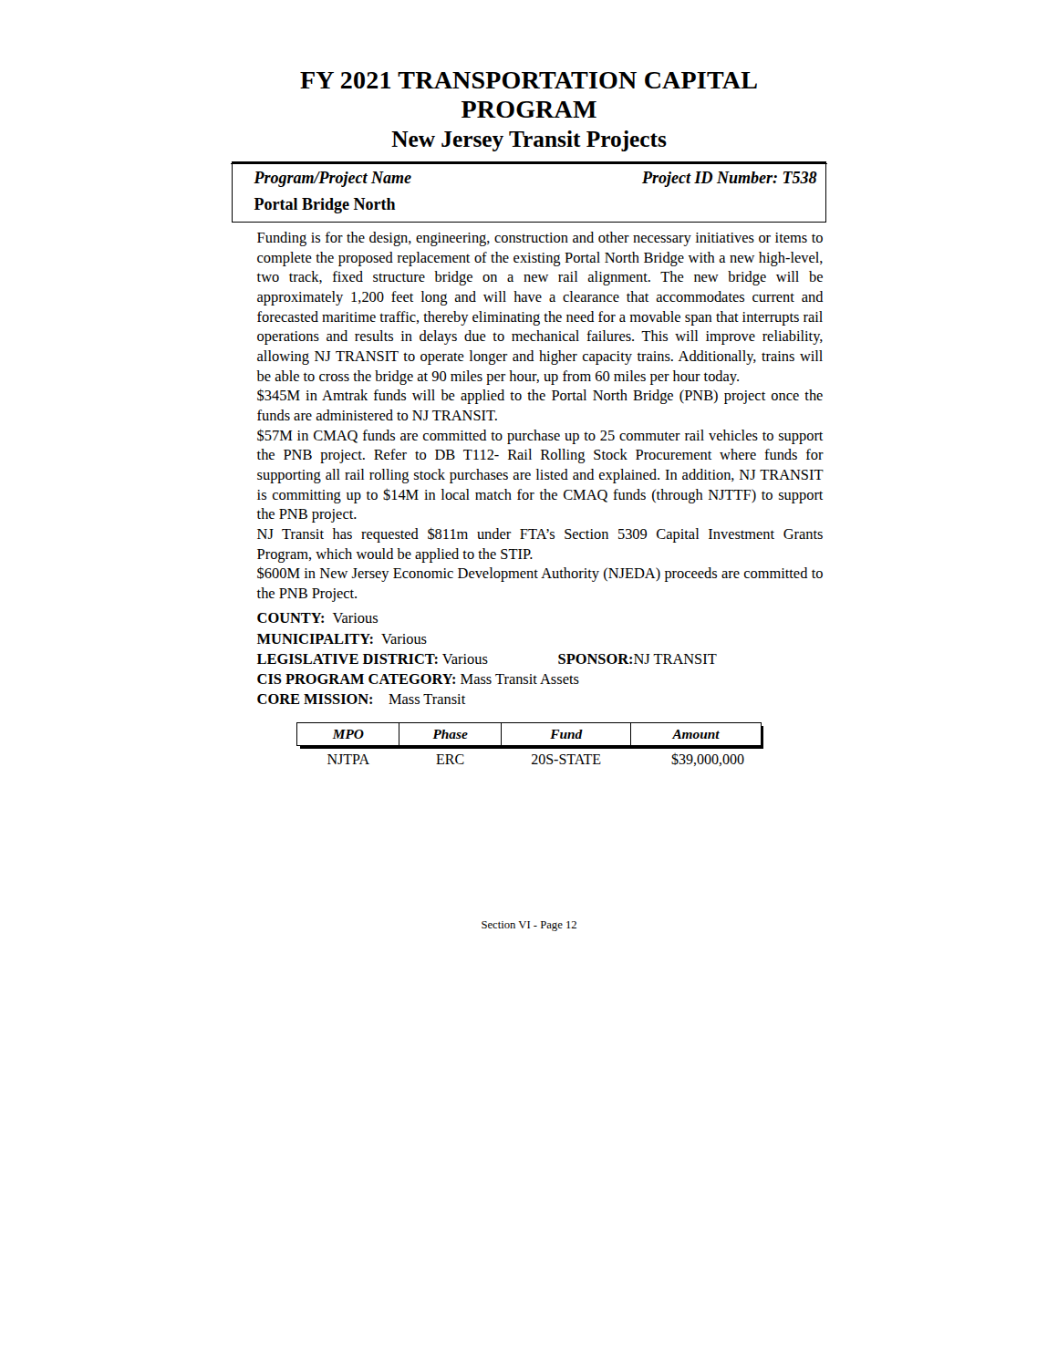FY 2021 TRANSPORTATION CAPITAL PROGRAM
New Jersey Transit Projects
Program/Project Name Project ID Number: T538
Portal Bridge North
Funding is for the design, engineering, construction and other necessary initiatives or items to complete the proposed replacement of the existing Portal North Bridge with a new high-level, two track, fixed structure bridge on a new rail alignment. The new bridge will be approximately 1,200 feet long and will have a clearance that accommodates current and forecasted maritime traffic, thereby eliminating the need for a movable span that interrupts rail operations and results in delays due to mechanical failures. This will improve reliability, allowing NJ TRANSIT to operate longer and higher capacity trains. Additionally, trains will be able to cross the bridge at 90 miles per hour, up from 60 miles per hour today.
$345M in Amtrak funds will be applied to the Portal North Bridge (PNB) project once the funds are administered to NJ TRANSIT.
$57M in CMAQ funds are committed to purchase up to 25 commuter rail vehicles to support the PNB project. Refer to DB T112- Rail Rolling Stock Procurement where funds for supporting all rail rolling stock purchases are listed and explained. In addition, NJ TRANSIT is committing up to $14M in local match for the CMAQ funds (through NJTTF) to support the PNB project.
NJ Transit has requested $811m under FTA’s Section 5309 Capital Investment Grants Program, which would be applied to the STIP.
$600M in New Jersey Economic Development Authority (NJEDA) proceeds are committed to the PNB Project.
COUNTY: Various
MUNICIPALITY: Various
LEGISLATIVE DISTRICT: Various
SPONSOR: NJ TRANSIT
CIS PROGRAM CATEGORY: Mass Transit Assets
CORE MISSION: Mass Transit
| MPO | Phase | Fund | Amount |
| --- | --- | --- | --- |
| NJTPA | ERC | 20S-STATE | $39,000,000 |
Section VI - Page 12